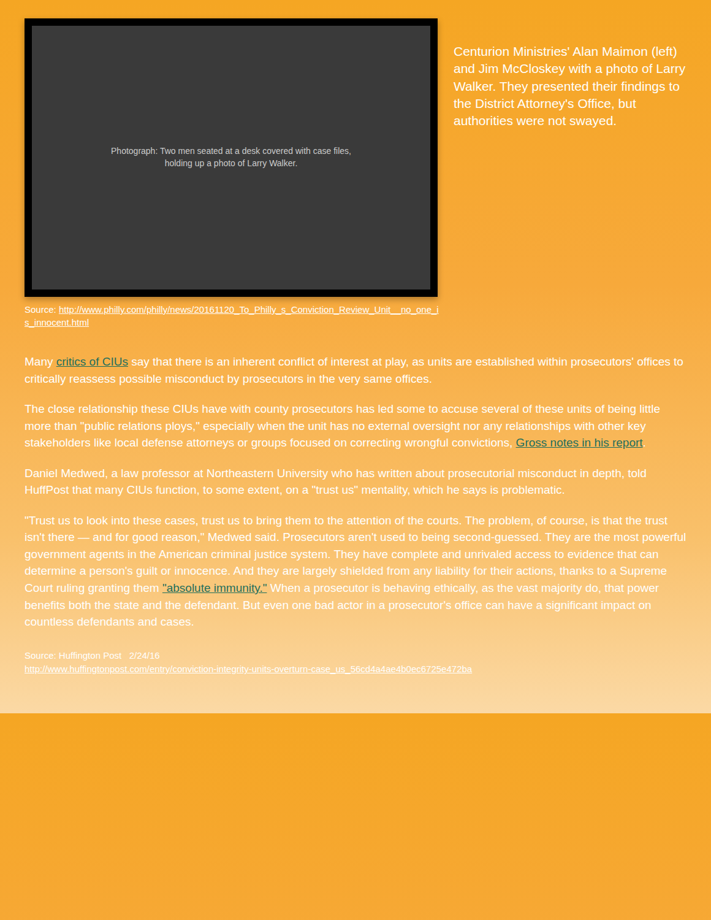Photograph: Two men seated at a desk covered with case files,
holding up a photo of Larry Walker.
Source: http://www.philly.com/philly/news/20161120_To_Philly_s_Conviction_Review_Unit__no_one_is_innocent.html
Centurion Ministries' Alan Maimon (left) and Jim McCloskey with a photo of Larry Walker. They presented their findings to the District Attorney's Office, but authorities were not swayed.
Many critics of CIUs say that there is an inherent conflict of interest at play, as units are established within prosecutors' offices to critically reassess possible misconduct by prosecutors in the very same offices.
The close relationship these CIUs have with county prosecutors has led some to accuse several of these units of being little more than "public relations ploys," especially when the unit has no external oversight nor any relationships with other key stakeholders like local defense attorneys or groups focused on correcting wrongful convictions, Gross notes in his report.
Daniel Medwed, a law professor at Northeastern University who has written about prosecutorial misconduct in depth, told HuffPost that many CIUs function, to some extent, on a "trust us" mentality, which he says is problematic.
"Trust us to look into these cases, trust us to bring them to the attention of the courts. The problem, of course, is that the trust isn't there — and for good reason," Medwed said. Prosecutors aren't used to being second-guessed. They are the most powerful government agents in the American criminal justice system. They have complete and unrivaled access to evidence that can determine a person's guilt or innocence. And they are largely shielded from any liability for their actions, thanks to a Supreme Court ruling granting them "absolute immunity." When a prosecutor is behaving ethically, as the vast majority do, that power benefits both the state and the defendant. But even one bad actor in a prosecutor's office can have a significant impact on countless defendants and cases.
Source: Huffington Post 2/24/16
http://www.huffingtonpost.com/entry/conviction-integrity-units-overturn-case_us_56cd4a4ae4b0ec6725e472ba